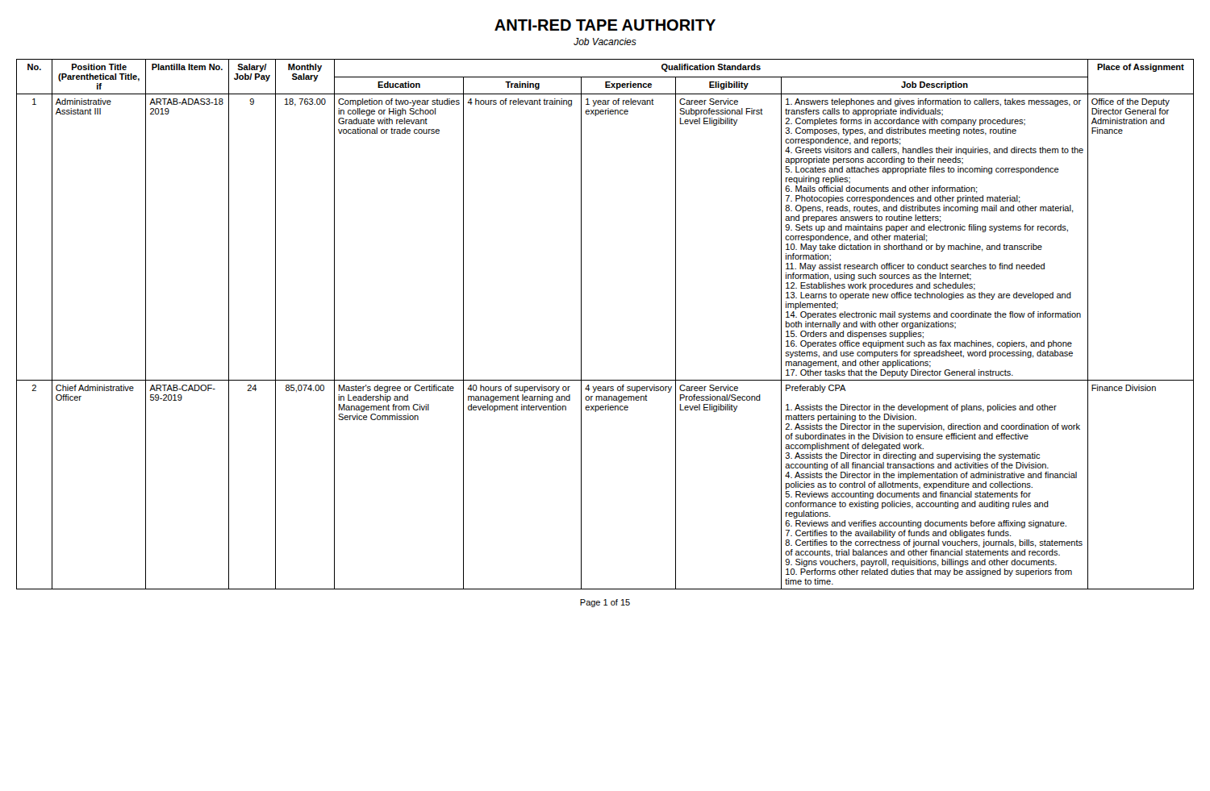ANTI-RED TAPE AUTHORITY
Job Vacancies
| No. | Position Title (Parenthetical Title, if | Plantilla Item No. | Salary/ Job/ Pay | Monthly Salary | Qualification Standards | Place of Assignment |
| --- | --- | --- | --- | --- | --- | --- |
| Education | Training | Experience | Eligibility | Job Description |
| 1 | Administrative Assistant III | ARTAB-ADAS3-18 2019 | 9 | 18, 763.00 | Completion of two-year studies in college or High School Graduate with relevant vocational or trade course | 4 hours of relevant training | 1 year of relevant experience | Career Service Subprofessional First Level Eligibility | 1. Answers telephones and gives information to callers, takes messages, or transfers calls to appropriate individuals; 2. Completes forms in accordance with company procedures; 3. Composes, types, and distributes meeting notes, routine correspondence, and reports; 4. Greets visitors and callers, handles their inquiries, and directs them to the appropriate persons according to their needs; 5. Locates and attaches appropriate files to incoming correspondence requiring replies; 6. Mails official documents and other information; 7. Photocopies correspondences and other printed material; 8. Opens, reads, routes, and distributes incoming mail and other material, and prepares answers to routine letters; 9. Sets up and maintains paper and electronic filing systems for records, correspondence, and other material; 10. May take dictation in shorthand or by machine, and transcribe information; 11. May assist research officer to conduct searches to find needed information, using such sources as the Internet; 12. Establishes work procedures and schedules; 13. Learns to operate new office technologies as they are developed and implemented; 14. Operates electronic mail systems and coordinate the flow of information both internally and with other organizations; 15. Orders and dispenses supplies; 16. Operates office equipment such as fax machines, copiers, and phone systems, and use computers for spreadsheet, word processing, database management, and other applications; 17. Other tasks that the Deputy Director General instructs. | Office of the Deputy Director General for Administration and Finance |
| 2 | Chief Administrative Officer | ARTAB-CADOF-59-2019 | 24 | 85,074.00 | Master's degree or Certificate in Leadership and Management from Civil Service Commission | 40 hours of supervisory or management learning and development intervention | 4 years of supervisory or management experience | Career Service Professional/Second Level Eligibility | Preferably CPA 1. Assists the Director in the development of plans, policies and other matters pertaining to the Division. 2. Assists the Director in the supervision, direction and coordination of work of subordinates in the Division to ensure efficient and effective accomplishment of delegated work. 3. Assists the Director in directing and supervising the systematic accounting of all financial transactions and activities of the Division. 4. Assists the Director in the implementation of administrative and financial policies as to control of allotments, expenditure and collections. 5. Reviews accounting documents and financial statements for conformance to existing policies, accounting and auditing rules and regulations. 6. Reviews and verifies accounting documents before affixing signature. 7. Certifies to the availability of funds and obligates funds. 8. Certifies to the correctness of journal vouchers, journals, bills, statements of accounts, trial balances and other financial statements and records. 9. Signs vouchers, payroll, requisitions, billings and other documents. 10. Performs other related duties that may be assigned by superiors from time to time. | Finance Division |
Page 1 of 15